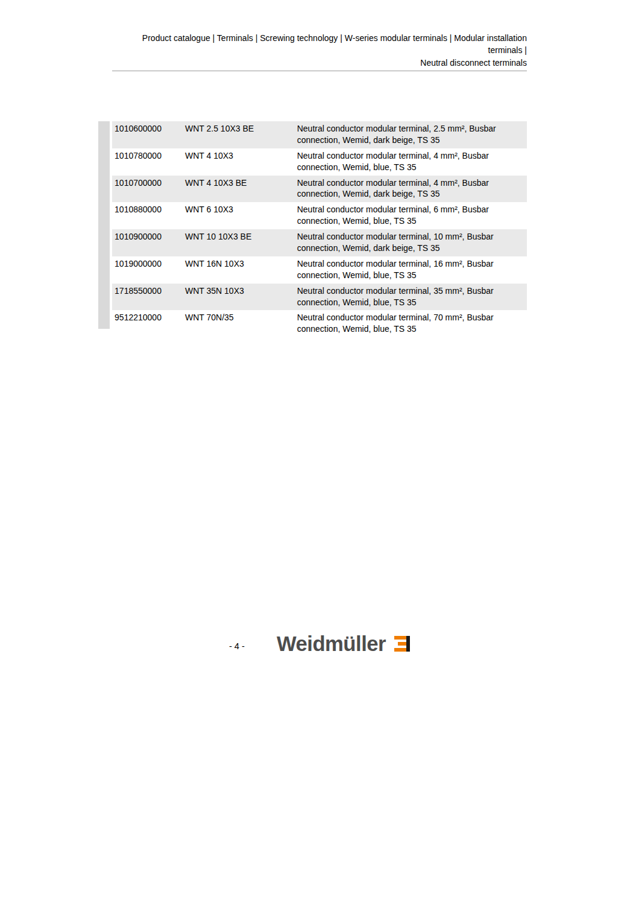Product catalogue | Terminals | Screwing technology | W-series modular terminals | Modular installation terminals |
Neutral disconnect terminals
| 1010600000 | WNT 2.5 10X3 BE | Neutral conductor modular terminal, 2.5 mm², Busbar connection, Wemid, dark beige, TS 35 |
| 1010780000 | WNT 4 10X3 | Neutral conductor modular terminal, 4 mm², Busbar connection, Wemid, blue, TS 35 |
| 1010700000 | WNT 4 10X3 BE | Neutral conductor modular terminal, 4 mm², Busbar connection, Wemid, dark beige, TS 35 |
| 1010880000 | WNT 6 10X3 | Neutral conductor modular terminal, 6 mm², Busbar connection, Wemid, blue, TS 35 |
| 1010900000 | WNT 10 10X3 BE | Neutral conductor modular terminal, 10 mm², Busbar connection, Wemid, dark beige, TS 35 |
| 1019000000 | WNT 16N 10X3 | Neutral conductor modular terminal, 16 mm², Busbar connection, Wemid, blue, TS 35 |
| 1718550000 | WNT 35N 10X3 | Neutral conductor modular terminal, 35 mm², Busbar connection, Wemid, blue, TS 35 |
| 9512210000 | WNT 70N/35 | Neutral conductor modular terminal, 70 mm², Busbar connection, Wemid, blue, TS 35 |
- 4 -
Weidmüller